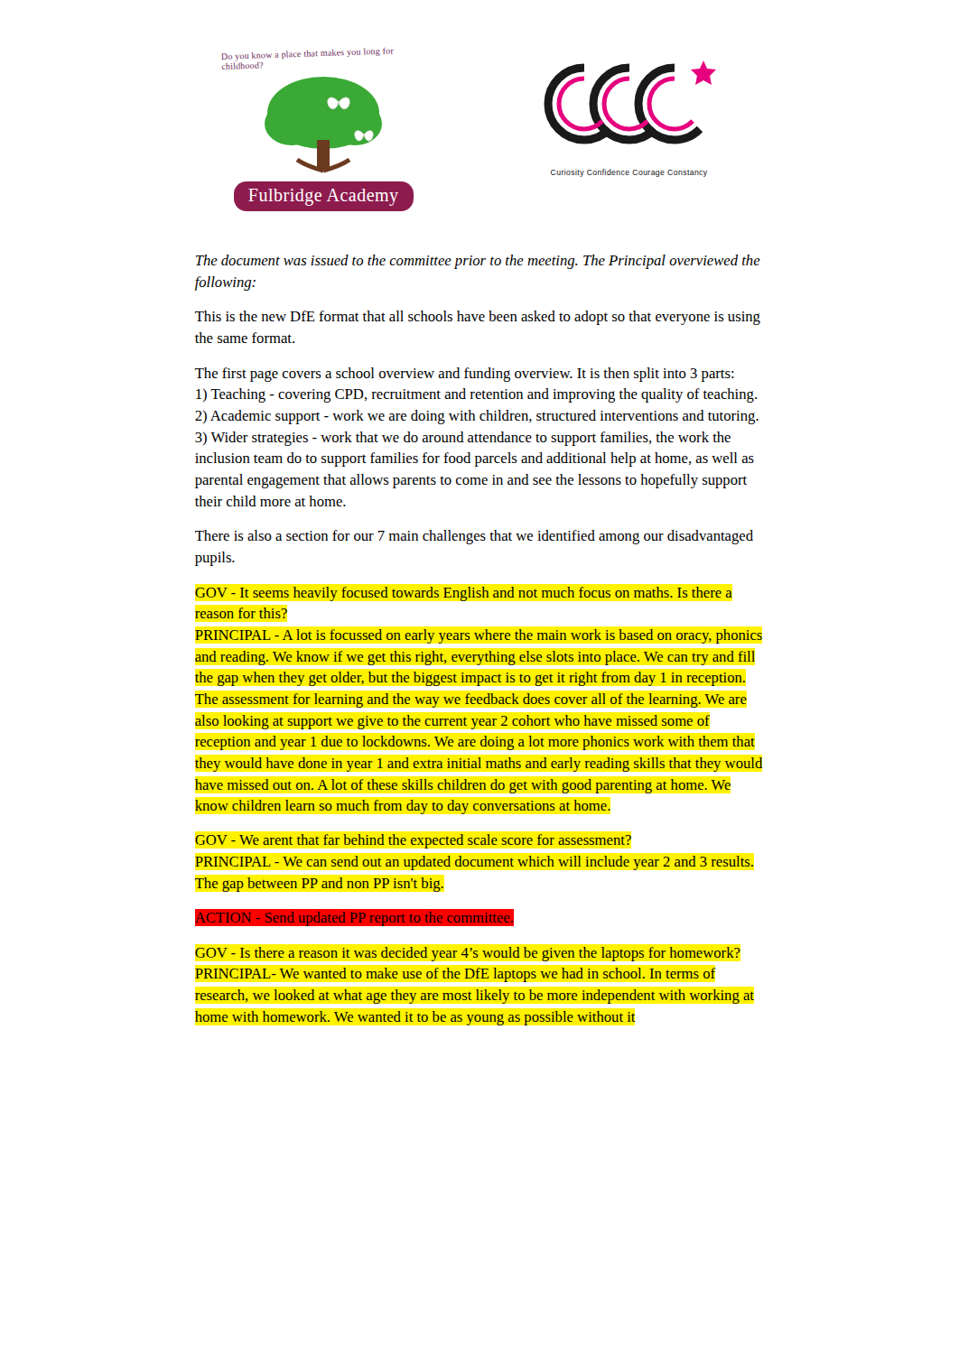Do you know a place that makes you long for childhood?
Fulbridge Academy
Curiosity Confidence Courage Constancy
The document was issued to the committee prior to the meeting. The Principal overviewed the following:
This is the new DfE format that all schools have been asked to adopt so that everyone is using the same format.
The first page covers a school overview and funding overview. It is then split into 3 parts:
1) Teaching - covering CPD, recruitment and retention and improving the quality of teaching.
2) Academic support - work we are doing with children, structured interventions and tutoring.
3) Wider strategies - work that we do around attendance to support families, the work the inclusion team do to support families for food parcels and additional help at home, as well as parental engagement that allows parents to come in and see the lessons to hopefully support their child more at home.
There is also a section for our 7 main challenges that we identified among our disadvantaged pupils.
GOV - It seems heavily focused towards English and not much focus on maths. Is there a reason for this?
PRINCIPAL - A lot is focussed on early years where the main work is based on oracy, phonics and reading. We know if we get this right, everything else slots into place. We can try and fill the gap when they get older, but the biggest impact is to get it right from day 1 in reception. The assessment for learning and the way we feedback does cover all of the learning. We are also looking at support we give to the current year 2 cohort who have missed some of reception and year 1 due to lockdowns. We are doing a lot more phonics work with them that they would have done in year 1 and extra initial maths and early reading skills that they would have missed out on. A lot of these skills children do get with good parenting at home. We know children learn so much from day to day conversations at home.
GOV - We arent that far behind the expected scale score for assessment?
PRINCIPAL - We can send out an updated document which will include year 2 and 3 results. The gap between PP and non PP isn't big.
ACTION - Send updated PP report to the committee.
GOV - Is there a reason it was decided year 4’s would be given the laptops for homework?
PRINCIPAL- We wanted to make use of the DfE laptops we had in school. In terms of research, we looked at what age they are most likely to be more independent with working at home with homework. We wanted it to be as young as possible without it